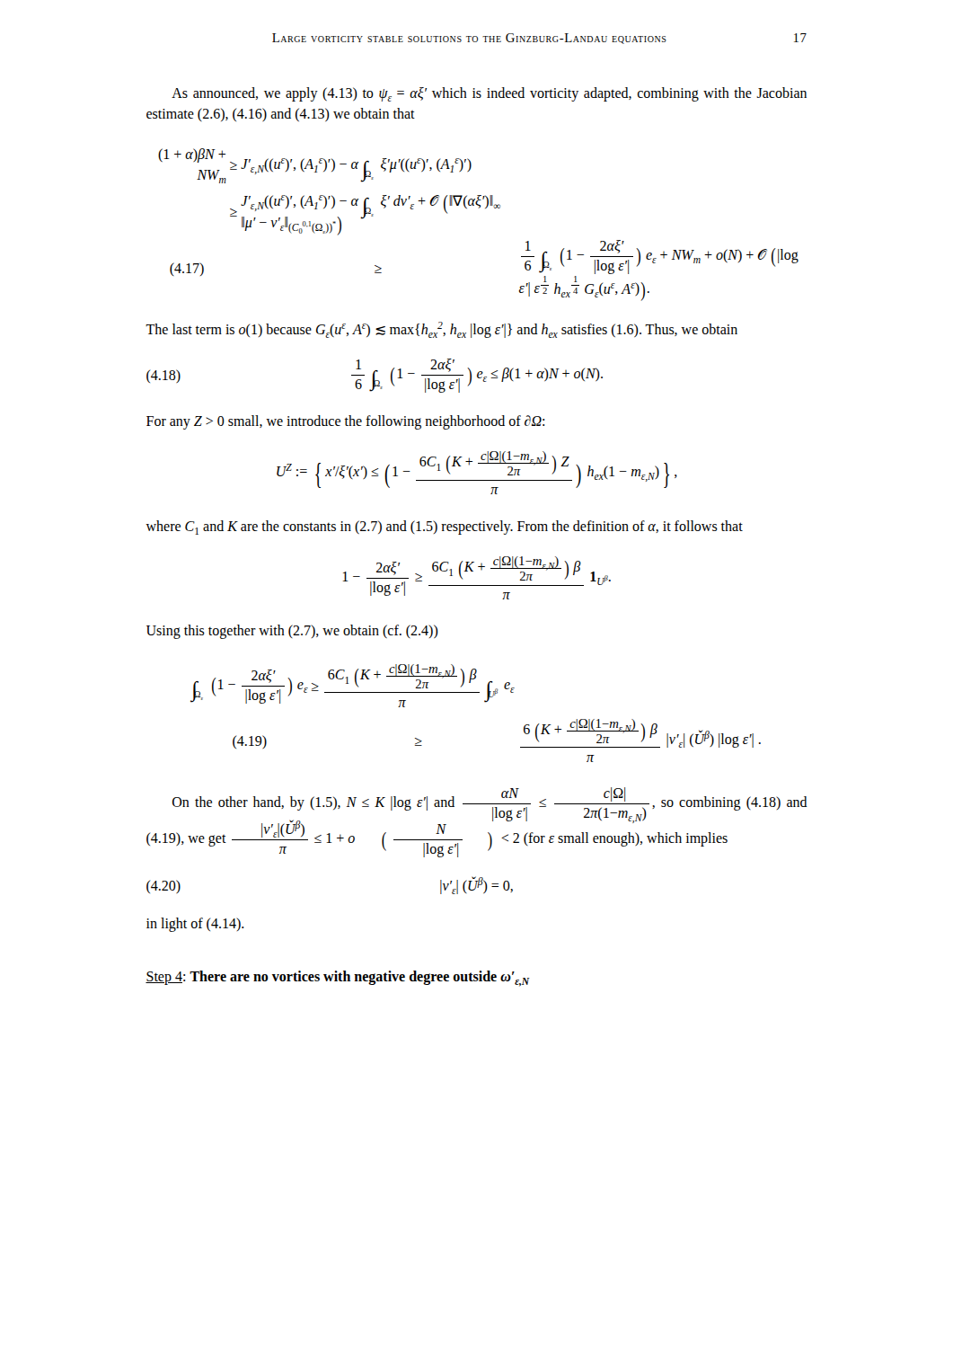Large vorticity stable solutions to the Ginzburg-Landau equations 17
As announced, we apply (4.13) to ψε = αξ′ which is indeed vorticity adapted, combining with the Jacobian estimate (2.6), (4.16) and (4.13) we obtain that
(1 + α)βN + NWm ≥ J′ε,N((uε)′, (A1ε)′) − α ∫Ωε ξ′μ′((uε)′, (A1ε)′)
≥ J′ε,N((uε)′, (A1ε)′) − α ∫Ωε ξ′ dν′ε + 𝒪 (‖∇(αξ′)‖∞ ‖μ′ − ν′ε‖(C00,1(Ωε))*)
(4.17) ≥ 16 ∫Ωε (1 − 2αξ′|log ε′|) eε + NWm + o(N) + 𝒪 (|log ε′| ε12 hex14 Gε(uε, Aε)).
The last term is o(1) because Gε(uε, Aε) ≲ max{hex2, hex |log ε′|} and hex satisfies (1.6). Thus, we obtain
(4.18)
16 ∫Ωε (1 − 2αξ′|log ε′|) eε ≤ β(1 + α)N + o(N).
For any Z > 0 small, we introduce the following neighborhood of ∂Ω:
UZ := {x′/ξ′(x′) ≤ (1 − 6C1 (K + c|Ω|(1−mε,N) 2π) Z π) hex(1 − mε,N)},
where C1 and K are the constants in (2.7) and (1.5) respectively. From the definition of α, it follows that
1 − 2αξ′|log ε′| ≥ 6C1 (K + c|Ω|(1−mε,N) 2π) β π 1Uβ.
Using this together with (2.7), we obtain (cf. (2.4))
∫Ωε (1 − 2αξ′|log ε′|) eε ≥ 6C1 (K + c|Ω|(1−mε,N) 2π) β π ∫Uβ eε
(4.19) ≥ 6 (K + c|Ω|(1−mε,N) 2π) β π |ν′ε| (Ǔβ) |log ε′| .
On the other hand, by (1.5), N ≤ K |log ε′| and αN|log ε′| ≤ c|Ω|2π(1−mε,N), so combining (4.18) and (4.19), we get |ν′ε|(Ǔβ) π ≤ 1 + o (N|log ε′|) < 2 (for ε small enough), which implies
(4.20)
|ν′ε| (Ǔβ) = 0,
in light of (4.14).
Step 4: There are no vortices with negative degree outside ω′ε,N